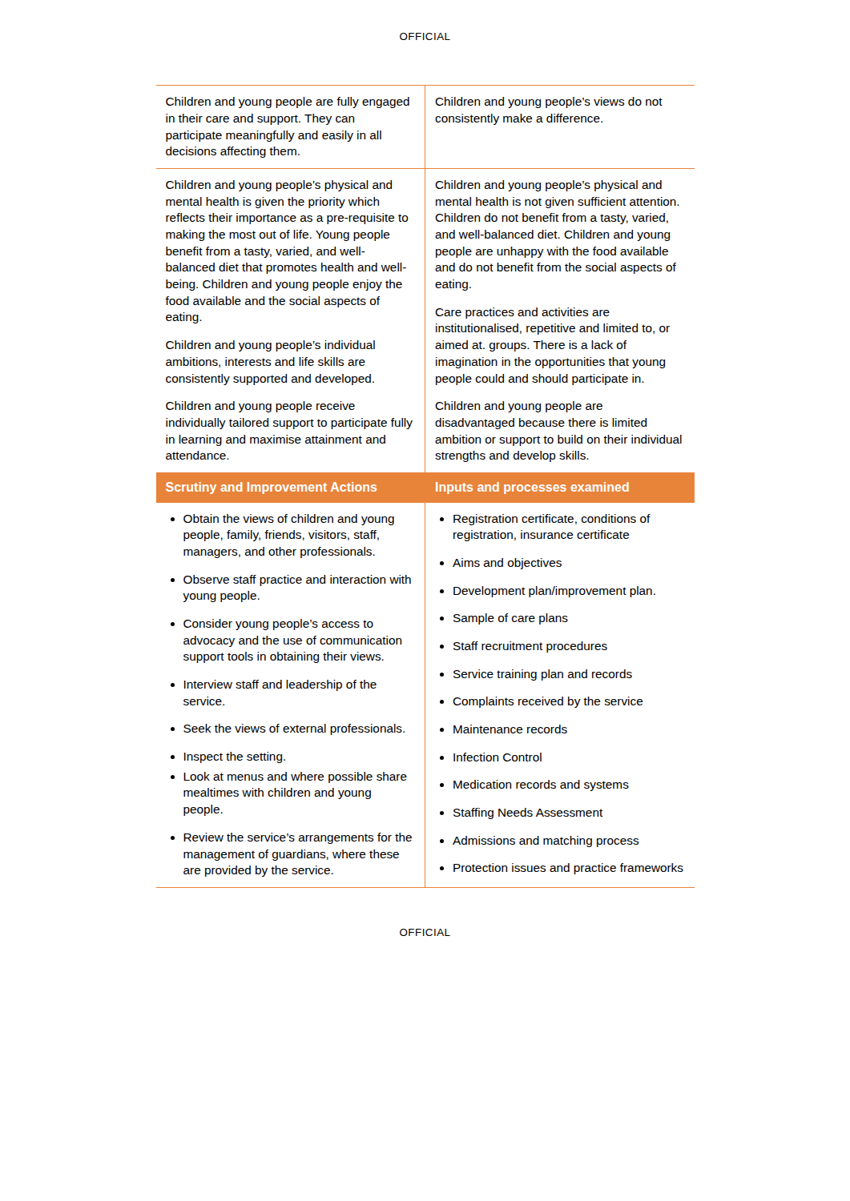OFFICIAL
| Children and young people are fully engaged in their care and support. They can participate meaningfully and easily in all decisions affecting them. | Children and young people’s views do not consistently make a difference. |
| Children and young people’s physical and mental health is given the priority which reflects their importance as a pre-requisite to making the most out of life. Young people benefit from a tasty, varied, and well-balanced diet that promotes health and well-being. Children and young people enjoy the food available and the social aspects of eating. Children and young people’s individual ambitions, interests and life skills are consistently supported and developed. Children and young people receive individually tailored support to participate fully in learning and maximise attainment and attendance. | Children and young people’s physical and mental health is not given sufficient attention. Children do not benefit from a tasty, varied, and well-balanced diet. Children and young people are unhappy with the food available and do not benefit from the social aspects of eating. Care practices and activities are institutionalised, repetitive and limited to, or aimed at. groups. There is a lack of imagination in the opportunities that young people could and should participate in. Children and young people are disadvantaged because there is limited ambition or support to build on their individual strengths and develop skills. |
| Scrutiny and Improvement Actions | Inputs and processes examined |
| Obtain the views of children and young people, family, friends, visitors, staff, managers, and other professionals. Observe staff practice and interaction with young people. Consider young people’s access to advocacy and the use of communication support tools in obtaining their views. Interview staff and leadership of the service. Seek the views of external professionals. Inspect the setting. Look at menus and where possible share mealtimes with children and young people. Review the service’s arrangements for the management of guardians, where these are provided by the service. | Registration certificate, conditions of registration, insurance certificate Aims and objectives Development plan/improvement plan. Sample of care plans Staff recruitment procedures Service training plan and records Complaints received by the service Maintenance records Infection Control Medication records and systems Staffing Needs Assessment Admissions and matching process Protection issues and practice frameworks |
OFFICIAL